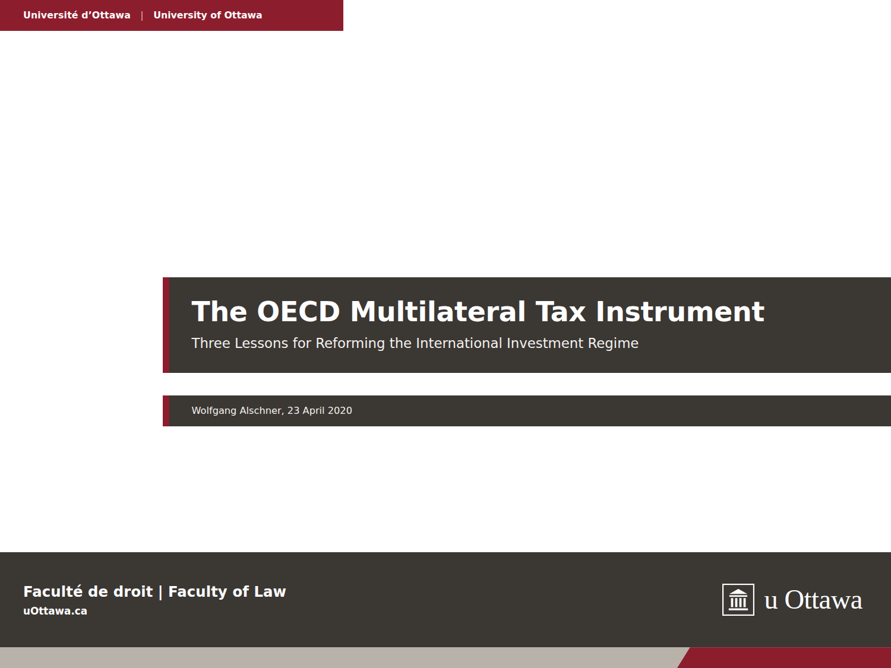Université d’Ottawa | University of Ottawa
The OECD Multilateral Tax Instrument
Three Lessons for Reforming the International Investment Regime
Wolfgang Alschner, 23 April 2020
Faculté de droit|Faculty of Law
uOttawa.ca
u Ottawa